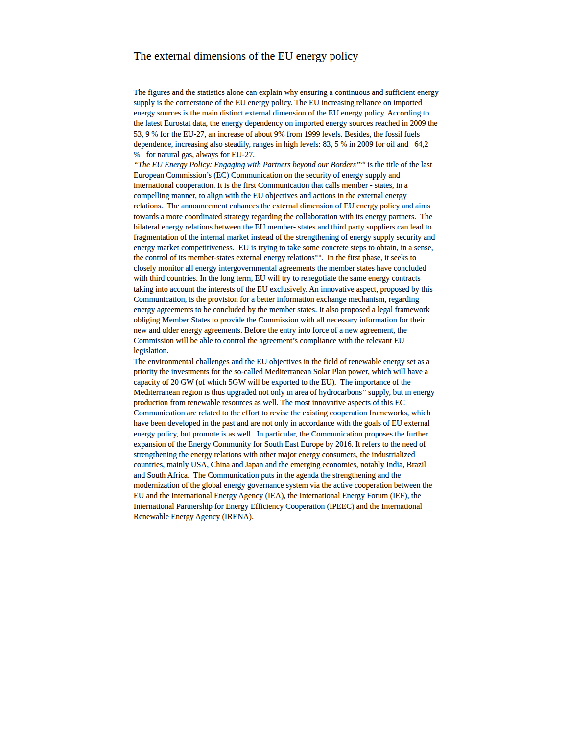The external dimensions of the EU energy policy
The figures and the statistics alone can explain why ensuring a continuous and sufficient energy supply is the cornerstone of the EU energy policy. The EU increasing reliance on imported energy sources is the main distinct external dimension of the EU energy policy. According to the latest Eurostat data, the energy dependency on imported energy sources reached in 2009 the 53, 9 % for the EU-27, an increase of about 9% from 1999 levels. Besides, the fossil fuels dependence, increasing also steadily, ranges in high levels: 83, 5 % in 2009 for oil and 64,2 % for natural gas, always for EU-27.
“The EU Energy Policy: Engaging with Partners beyond our Borders”vii is the title of the last European Commission’s (EC) Communication on the security of energy supply and international cooperation. It is the first Communication that calls member - states, in a compelling manner, to align with the EU objectives and actions in the external energy relations. The announcement enhances the external dimension of EU energy policy and aims towards a more coordinated strategy regarding the collaboration with its energy partners. The bilateral energy relations between the EU member- states and third party suppliers can lead to fragmentation of the internal market instead of the strengthening of energy supply security and energy market competitiveness. EU is trying to take some concrete steps to obtain, in a sense, the control of its member-states external energy relationsviii. In the first phase, it seeks to closely monitor all energy intergovernmental agreements the member states have concluded with third countries. In the long term, EU will try to renegotiate the same energy contracts taking into account the interests of the EU exclusively. An innovative aspect, proposed by this Communication, is the provision for a better information exchange mechanism, regarding energy agreements to be concluded by the member states. It also proposed a legal framework obliging Member States to provide the Commission with all necessary information for their new and older energy agreements. Before the entry into force of a new agreement, the Commission will be able to control the agreement’s compliance with the relevant EU legislation.
The environmental challenges and the EU objectives in the field of renewable energy set as a priority the investments for the so-called Mediterranean Solar Plan power, which will have a capacity of 20 GW (of which 5GW will be exported to the EU). The importance of the Mediterranean region is thus upgraded not only in area of hydrocarbons’’ supply, but in energy production from renewable resources as well. The most innovative aspects of this EC Communication are related to the effort to revise the existing cooperation frameworks, which have been developed in the past and are not only in accordance with the goals of EU external energy policy, but promote is as well. In particular, the Communication proposes the further expansion of the Energy Community for South East Europe by 2016. It refers to the need of strengthening the energy relations with other major energy consumers, the industrialized countries, mainly USA, China and Japan and the emerging economies, notably India, Brazil and South Africa. The Communication puts in the agenda the strengthening and the modernization of the global energy governance system via the active cooperation between the EU and the International Energy Agency (IEA), the International Energy Forum (IEF), the International Partnership for Energy Efficiency Cooperation (IPEEC) and the International Renewable Energy Agency (IRENA).